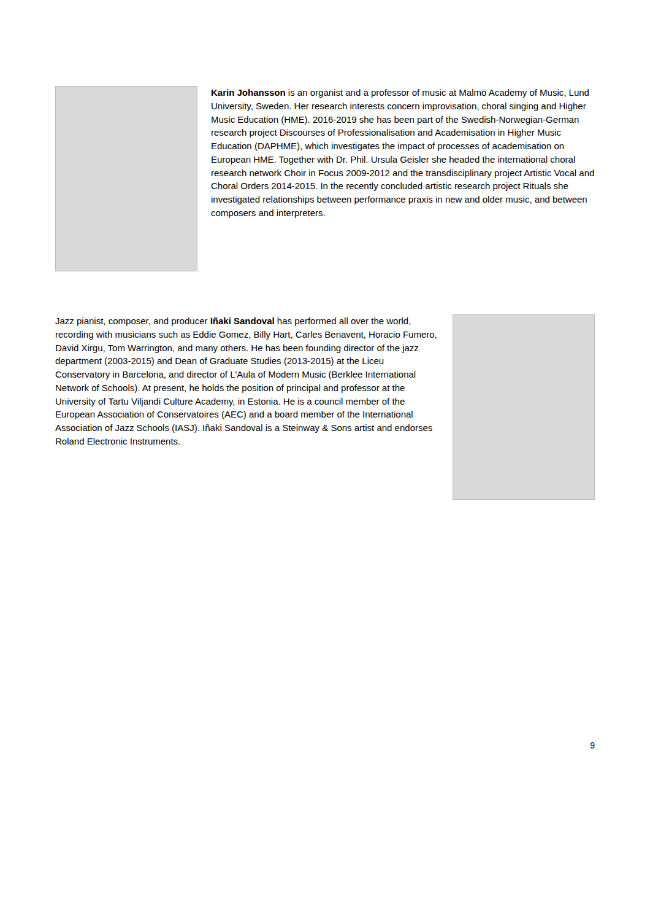Karin Johansson is an organist and a professor of music at Malmö Academy of Music, Lund University, Sweden. Her research interests concern improvisation, choral singing and Higher Music Education (HME). 2016-2019 she has been part of the Swedish-Norwegian-German research project Discourses of Professionalisation and Academisation in Higher Music Education (DAPHME), which investigates the impact of processes of academisation on European HME. Together with Dr. Phil. Ursula Geisler she headed the international choral research network Choir in Focus 2009-2012 and the transdisciplinary project Artistic Vocal and Choral Orders 2014-2015. In the recently concluded artistic research project Rituals she investigated relationships between performance praxis in new and older music, and between composers and interpreters.
Jazz pianist, composer, and producer Iñaki Sandoval has performed all over the world, recording with musicians such as Eddie Gomez, Billy Hart, Carles Benavent, Horacio Fumero, David Xirgu, Tom Warrington, and many others. He has been founding director of the jazz department (2003-2015) and Dean of Graduate Studies (2013-2015) at the Liceu Conservatory in Barcelona, and director of L'Aula of Modern Music (Berklee International Network of Schools). At present, he holds the position of principal and professor at the University of Tartu Viljandi Culture Academy, in Estonia. He is a council member of the European Association of Conservatoires (AEC) and a board member of the International Association of Jazz Schools (IASJ). Iñaki Sandoval is a Steinway & Sons artist and endorses Roland Electronic Instruments.
9